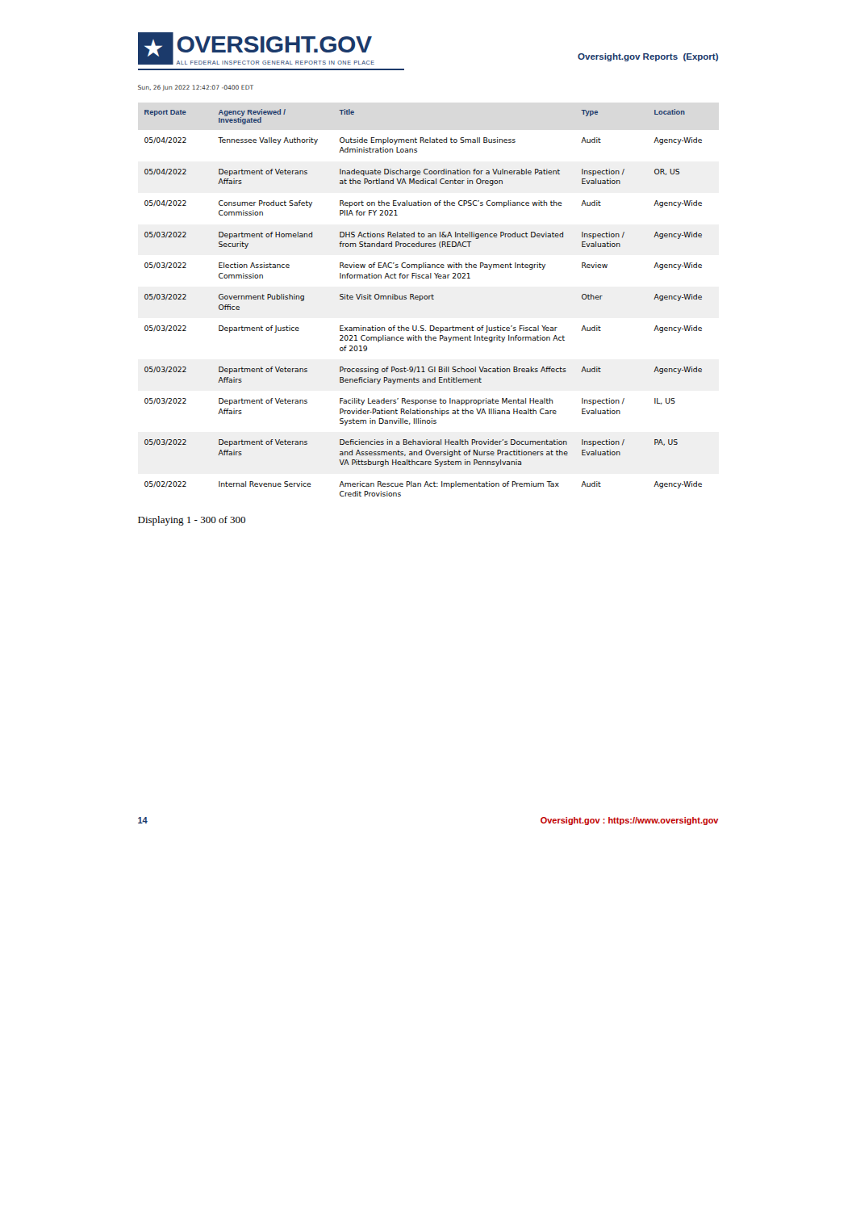OVERSIGHT.GOV
ALL FEDERAL INSPECTOR GENERAL REPORTS IN ONE PLACE
Oversight.gov Reports (Export)
Sun, 26 Jun 2022 12:42:07 -0400 EDT
| Report Date | Agency Reviewed / Investigated | Title | Type | Location |
| --- | --- | --- | --- | --- |
| 05/04/2022 | Tennessee Valley Authority | Outside Employment Related to Small Business Administration Loans | Audit | Agency-Wide |
| 05/04/2022 | Department of Veterans Affairs | Inadequate Discharge Coordination for a Vulnerable Patient at the Portland VA Medical Center in Oregon | Inspection / Evaluation | OR, US |
| 05/04/2022 | Consumer Product Safety Commission | Report on the Evaluation of the CPSC’s Compliance with the PIIA for FY 2021 | Audit | Agency-Wide |
| 05/03/2022 | Department of Homeland Security | DHS Actions Related to an I&A Intelligence Product Deviated from Standard Procedures (REDACT | Inspection / Evaluation | Agency-Wide |
| 05/03/2022 | Election Assistance Commission | Review of EAC’s Compliance with the Payment Integrity Information Act for Fiscal Year 2021 | Review | Agency-Wide |
| 05/03/2022 | Government Publishing Office | Site Visit Omnibus Report | Other | Agency-Wide |
| 05/03/2022 | Department of Justice | Examination of the U.S. Department of Justice’s Fiscal Year 2021 Compliance with the Payment Integrity Information Act of 2019 | Audit | Agency-Wide |
| 05/03/2022 | Department of Veterans Affairs | Processing of Post-9/11 GI Bill School Vacation Breaks Affects Beneficiary Payments and Entitlement | Audit | Agency-Wide |
| 05/03/2022 | Department of Veterans Affairs | Facility Leaders’ Response to Inappropriate Mental Health Provider-Patient Relationships at the VA Illiana Health Care System in Danville, Illinois | Inspection / Evaluation | IL, US |
| 05/03/2022 | Department of Veterans Affairs | Deficiencies in a Behavioral Health Provider’s Documentation and Assessments, and Oversight of Nurse Practitioners at the VA Pittsburgh Healthcare System in Pennsylvania | Inspection / Evaluation | PA, US |
| 05/02/2022 | Internal Revenue Service | American Rescue Plan Act: Implementation of Premium Tax Credit Provisions | Audit | Agency-Wide |
Displaying 1 - 300 of 300
14
Oversight.gov : https://www.oversight.gov